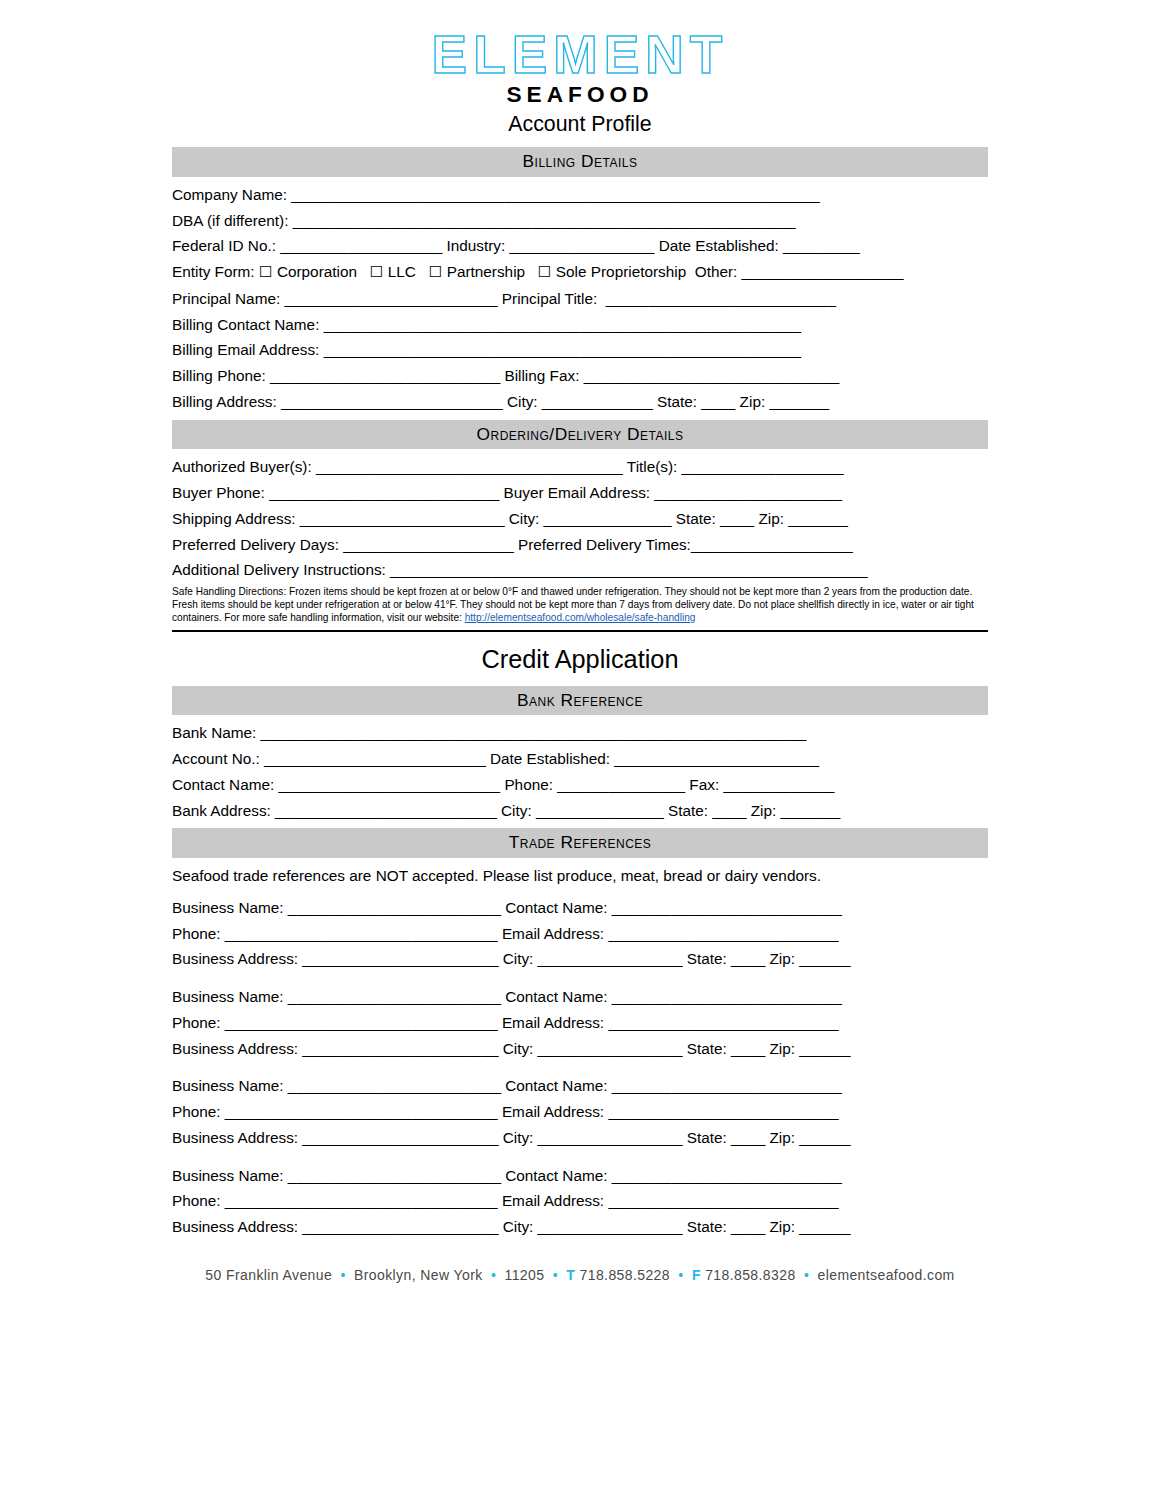ELEMENT
SEAFOOD
Account Profile
Billing Details
Company Name: ______________________________________________________________
DBA (if different): ___________________________________________________________
Federal ID No.: ___________________ Industry: _________________ Date Established: _________
Entity Form: ☐ Corporation ☐ LLC ☐ Partnership ☐ Sole Proprietorship Other: ___________________
Principal Name: _________________________ Principal Title: ___________________________
Billing Contact Name: ________________________________________________________
Billing Email Address: ________________________________________________________
Billing Phone: ___________________________ Billing Fax: ______________________________
Billing Address: __________________________ City: _____________ State: ____ Zip: _______
Ordering/Delivery Details
Authorized Buyer(s): ____________________________________ Title(s): ___________________
Buyer Phone: ___________________________ Buyer Email Address: ______________________
Shipping Address: ________________________ City: _______________ State: ____ Zip: _______
Preferred Delivery Days: ____________________ Preferred Delivery Times:___________________
Additional Delivery Instructions: ________________________________________________________
Safe Handling Directions: Frozen items should be kept frozen at or below 0°F and thawed under refrigeration. They should not be kept more than 2 years from the production date. Fresh items should be kept under refrigeration at or below 41°F. They should not be kept more than 7 days from delivery date. Do not place shellfish directly in ice, water or air tight containers. For more safe handling information, visit our website: http://elementseafood.com/wholesale/safe-handling
Credit Application
Bank Reference
Bank Name: ________________________________________________________________
Account No.: __________________________ Date Established: ________________________
Contact Name: __________________________ Phone: _______________ Fax: _____________
Bank Address: __________________________ City: _______________ State: ____ Zip: _______
Trade References
Seafood trade references are NOT accepted. Please list produce, meat, bread or dairy vendors.
Business Name: _________________________ Contact Name: ___________________________
Phone: ________________________________ Email Address: ___________________________
Business Address: _______________________ City: _________________ State: ____ Zip: ______
Business Name: _________________________ Contact Name: ___________________________
Phone: ________________________________ Email Address: ___________________________
Business Address: _______________________ City: _________________ State: ____ Zip: ______
Business Name: _________________________ Contact Name: ___________________________
Phone: ________________________________ Email Address: ___________________________
Business Address: _______________________ City: _________________ State: ____ Zip: ______
Business Name: _________________________ Contact Name: ___________________________
Phone: ________________________________ Email Address: ___________________________
Business Address: _______________________ City: _________________ State: ____ Zip: ______
50 Franklin Avenue • Brooklyn, New York • 11205 • T 718.858.5228 • F 718.858.8328 • elementseafood.com